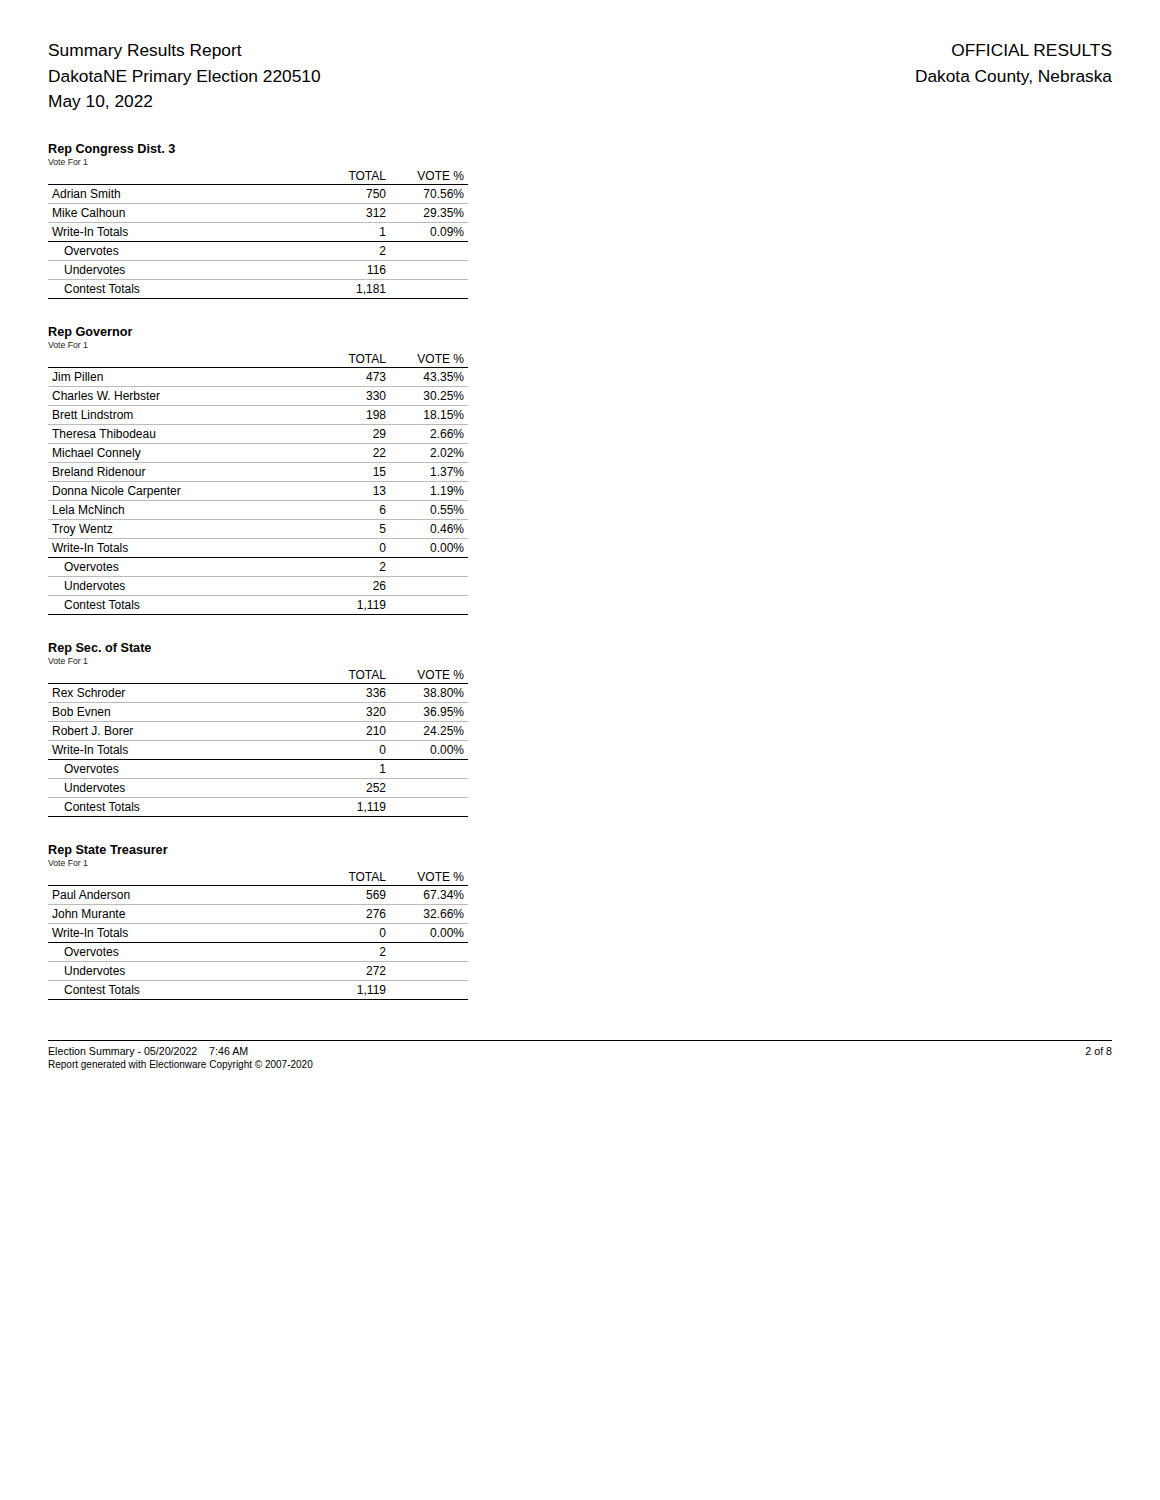Summary Results Report
DakotaNE Primary Election 220510
May 10, 2022
OFFICIAL RESULTS
Dakota County, Nebraska
Rep Congress Dist. 3
Vote For 1
| | TOTAL | VOTE % |
| --- | --- | --- |
| Adrian Smith | 750 | 70.56% |
| Mike Calhoun | 312 | 29.35% |
| Write-In Totals | 1 | 0.09% |
| Overvotes | 2 | |
| Undervotes | 116 | |
| Contest Totals | 1,181 | |
Rep Governor
Vote For 1
| | TOTAL | VOTE % |
| --- | --- | --- |
| Jim Pillen | 473 | 43.35% |
| Charles W. Herbster | 330 | 30.25% |
| Brett Lindstrom | 198 | 18.15% |
| Theresa Thibodeau | 29 | 2.66% |
| Michael Connely | 22 | 2.02% |
| Breland Ridenour | 15 | 1.37% |
| Donna Nicole Carpenter | 13 | 1.19% |
| Lela McNinch | 6 | 0.55% |
| Troy Wentz | 5 | 0.46% |
| Write-In Totals | 0 | 0.00% |
| Overvotes | 2 | |
| Undervotes | 26 | |
| Contest Totals | 1,119 | |
Rep Sec. of State
Vote For 1
| | TOTAL | VOTE % |
| --- | --- | --- |
| Rex Schroder | 336 | 38.80% |
| Bob Evnen | 320 | 36.95% |
| Robert J. Borer | 210 | 24.25% |
| Write-In Totals | 0 | 0.00% |
| Overvotes | 1 | |
| Undervotes | 252 | |
| Contest Totals | 1,119 | |
Rep State Treasurer
Vote For 1
| | TOTAL | VOTE % |
| --- | --- | --- |
| Paul Anderson | 569 | 67.34% |
| John Murante | 276 | 32.66% |
| Write-In Totals | 0 | 0.00% |
| Overvotes | 2 | |
| Undervotes | 272 | |
| Contest Totals | 1,119 | |
Election Summary - 05/20/2022 7:46 AM
Report generated with Electionware Copyright © 2007-2020
2 of 8